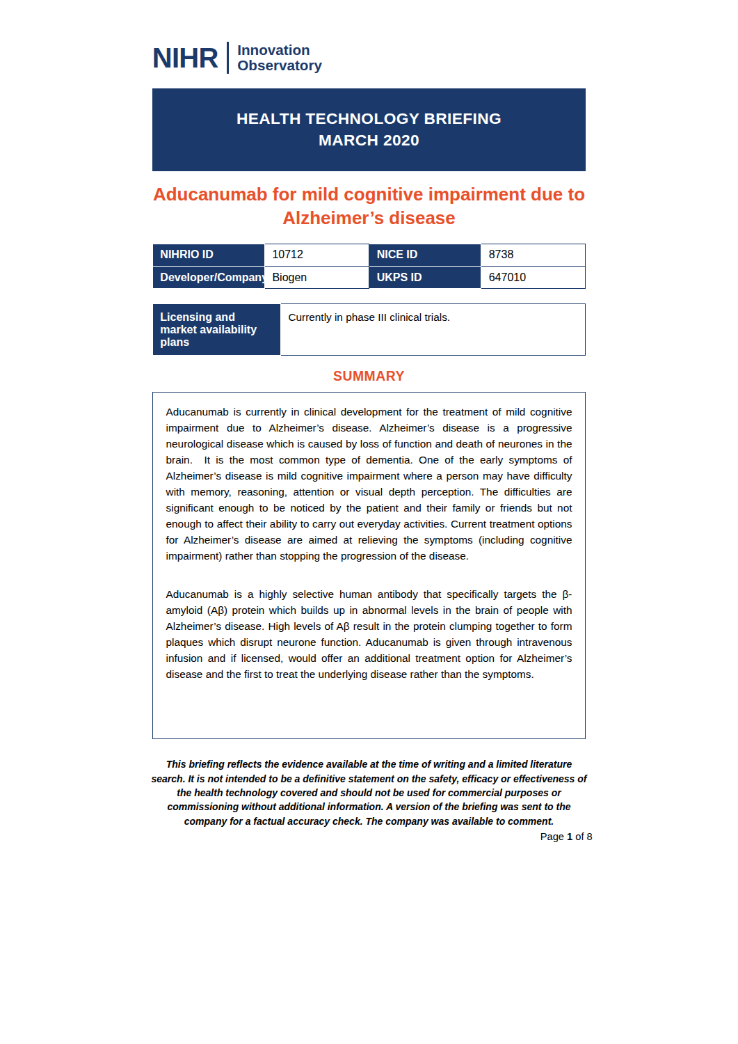NIHR Innovation
Observatory
HEALTH TECHNOLOGY BRIEFING
MARCH 2020
Aducanumab for mild cognitive impairment due to Alzheimer’s disease
| NIHRIO ID | 10712 | NICE ID | 8738 |
| Developer/Company | Biogen | UKPS ID | 647010 |
| Licensing and market availability plans | Currently in phase III clinical trials. |
SUMMARY
Aducanumab is currently in clinical development for the treatment of mild cognitive impairment due to Alzheimer’s disease. Alzheimer’s disease is a progressive neurological disease which is caused by loss of function and death of neurones in the brain. It is the most common type of dementia. One of the early symptoms of Alzheimer’s disease is mild cognitive impairment where a person may have difficulty with memory, reasoning, attention or visual depth perception. The difficulties are significant enough to be noticed by the patient and their family or friends but not enough to affect their ability to carry out everyday activities. Current treatment options for Alzheimer’s disease are aimed at relieving the symptoms (including cognitive impairment) rather than stopping the progression of the disease.
Aducanumab is a highly selective human antibody that specifically targets the β-amyloid (Aβ) protein which builds up in abnormal levels in the brain of people with Alzheimer’s disease. High levels of Aβ result in the protein clumping together to form plaques which disrupt neurone function. Aducanumab is given through intravenous infusion and if licensed, would offer an additional treatment option for Alzheimer’s disease and the first to treat the underlying disease rather than the symptoms.
This briefing reflects the evidence available at the time of writing and a limited literature search. It is not intended to be a definitive statement on the safety, efficacy or effectiveness of the health technology covered and should not be used for commercial purposes or commissioning without additional information. A version of the briefing was sent to the company for a factual accuracy check. The company was available to comment.
Page 1 of 8